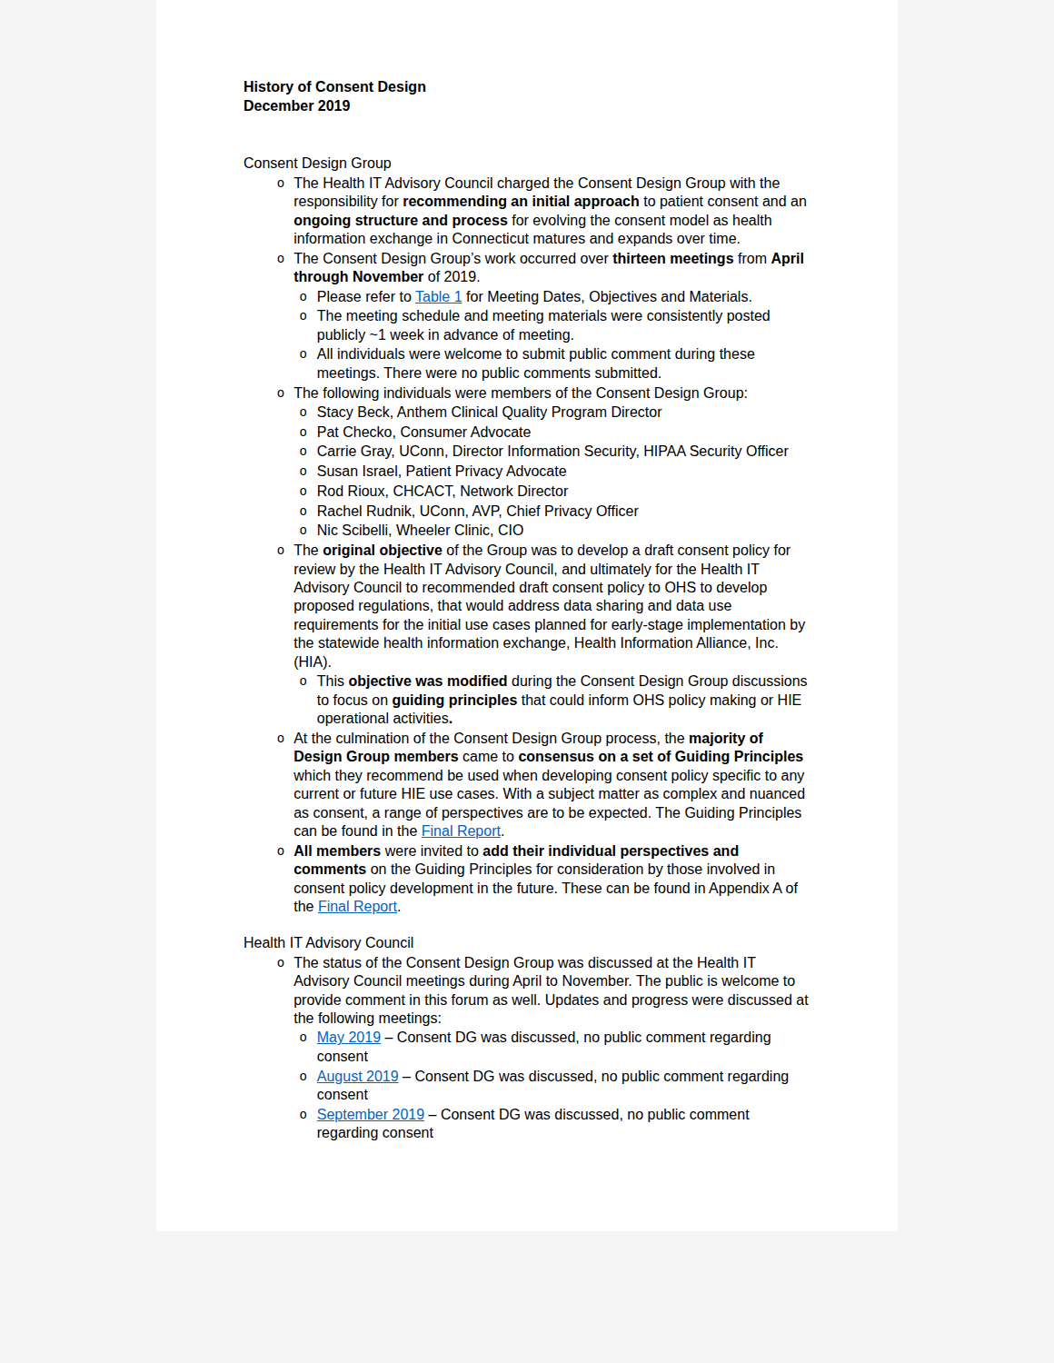History of Consent Design December 2019
Consent Design Group
The Health IT Advisory Council charged the Consent Design Group with the responsibility for recommending an initial approach to patient consent and an ongoing structure and process for evolving the consent model as health information exchange in Connecticut matures and expands over time.
The Consent Design Group’s work occurred over thirteen meetings from April through November of 2019.
Please refer to Table 1 for Meeting Dates, Objectives and Materials.
The meeting schedule and meeting materials were consistently posted publicly ~1 week in advance of meeting.
All individuals were welcome to submit public comment during these meetings. There were no public comments submitted.
The following individuals were members of the Consent Design Group:
Stacy Beck, Anthem Clinical Quality Program Director
Pat Checko, Consumer Advocate
Carrie Gray, UConn, Director Information Security, HIPAA Security Officer
Susan Israel, Patient Privacy Advocate
Rod Rioux, CHCACT, Network Director
Rachel Rudnik, UConn, AVP, Chief Privacy Officer
Nic Scibelli, Wheeler Clinic, CIO
The original objective of the Group was to develop a draft consent policy for review by the Health IT Advisory Council, and ultimately for the Health IT Advisory Council to recommended draft consent policy to OHS to develop proposed regulations, that would address data sharing and data use requirements for the initial use cases planned for early-stage implementation by the statewide health information exchange, Health Information Alliance, Inc. (HIA).
This objective was modified during the Consent Design Group discussions to focus on guiding principles that could inform OHS policy making or HIE operational activities.
At the culmination of the Consent Design Group process, the majority of Design Group members came to consensus on a set of Guiding Principles which they recommend be used when developing consent policy specific to any current or future HIE use cases. With a subject matter as complex and nuanced as consent, a range of perspectives are to be expected. The Guiding Principles can be found in the Final Report.
All members were invited to add their individual perspectives and comments on the Guiding Principles for consideration by those involved in consent policy development in the future. These can be found in Appendix A of the Final Report.
Health IT Advisory Council
The status of the Consent Design Group was discussed at the Health IT Advisory Council meetings during April to November. The public is welcome to provide comment in this forum as well. Updates and progress were discussed at the following meetings:
May 2019 – Consent DG was discussed, no public comment regarding consent
August 2019 – Consent DG was discussed, no public comment regarding consent
September 2019 – Consent DG was discussed, no public comment regarding consent